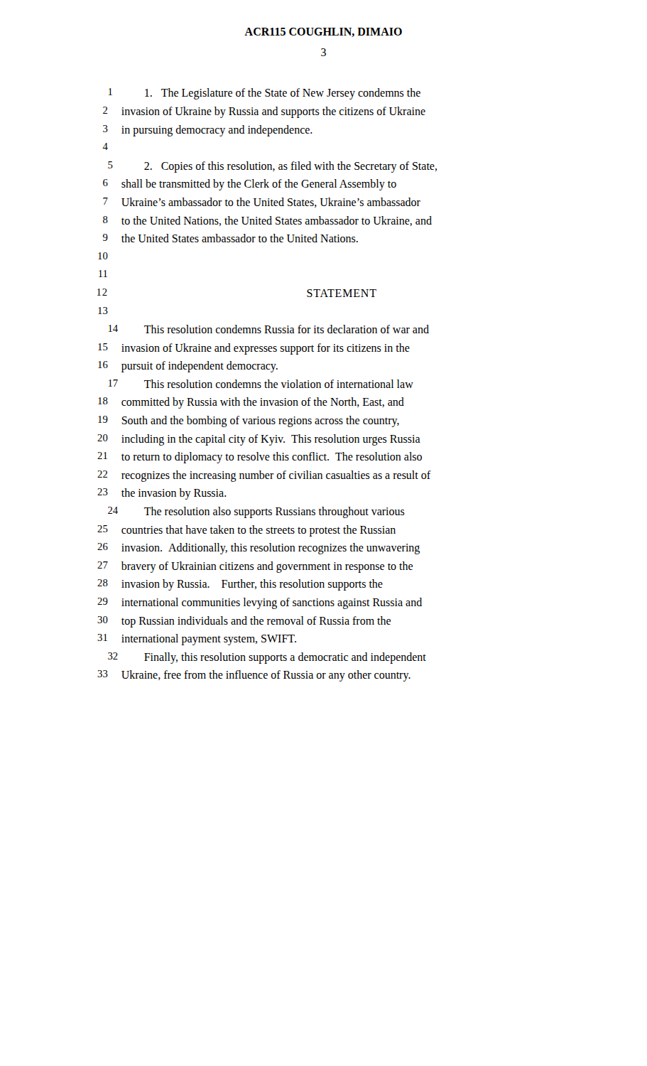ACR115 COUGHLIN, DIMAIO
3
1. The Legislature of the State of New Jersey condemns the
invasion of Ukraine by Russia and supports the citizens of Ukraine
in pursuing democracy and independence.
2. Copies of this resolution, as filed with the Secretary of State,
shall be transmitted by the Clerk of the General Assembly to
Ukraine’s ambassador to the United States, Ukraine’s ambassador
to the United Nations, the United States ambassador to Ukraine, and
the United States ambassador to the United Nations.
STATEMENT
This resolution condemns Russia for its declaration of war and
invasion of Ukraine and expresses support for its citizens in the
pursuit of independent democracy.
This resolution condemns the violation of international law
committed by Russia with the invasion of the North, East, and
South and the bombing of various regions across the country,
including in the capital city of Kyiv. This resolution urges Russia
to return to diplomacy to resolve this conflict. The resolution also
recognizes the increasing number of civilian casualties as a result of
the invasion by Russia.
The resolution also supports Russians throughout various
countries that have taken to the streets to protest the Russian
invasion. Additionally, this resolution recognizes the unwavering
bravery of Ukrainian citizens and government in response to the
invasion by Russia. Further, this resolution supports the
international communities levying of sanctions against Russia and
top Russian individuals and the removal of Russia from the
international payment system, SWIFT.
Finally, this resolution supports a democratic and independent
Ukraine, free from the influence of Russia or any other country.